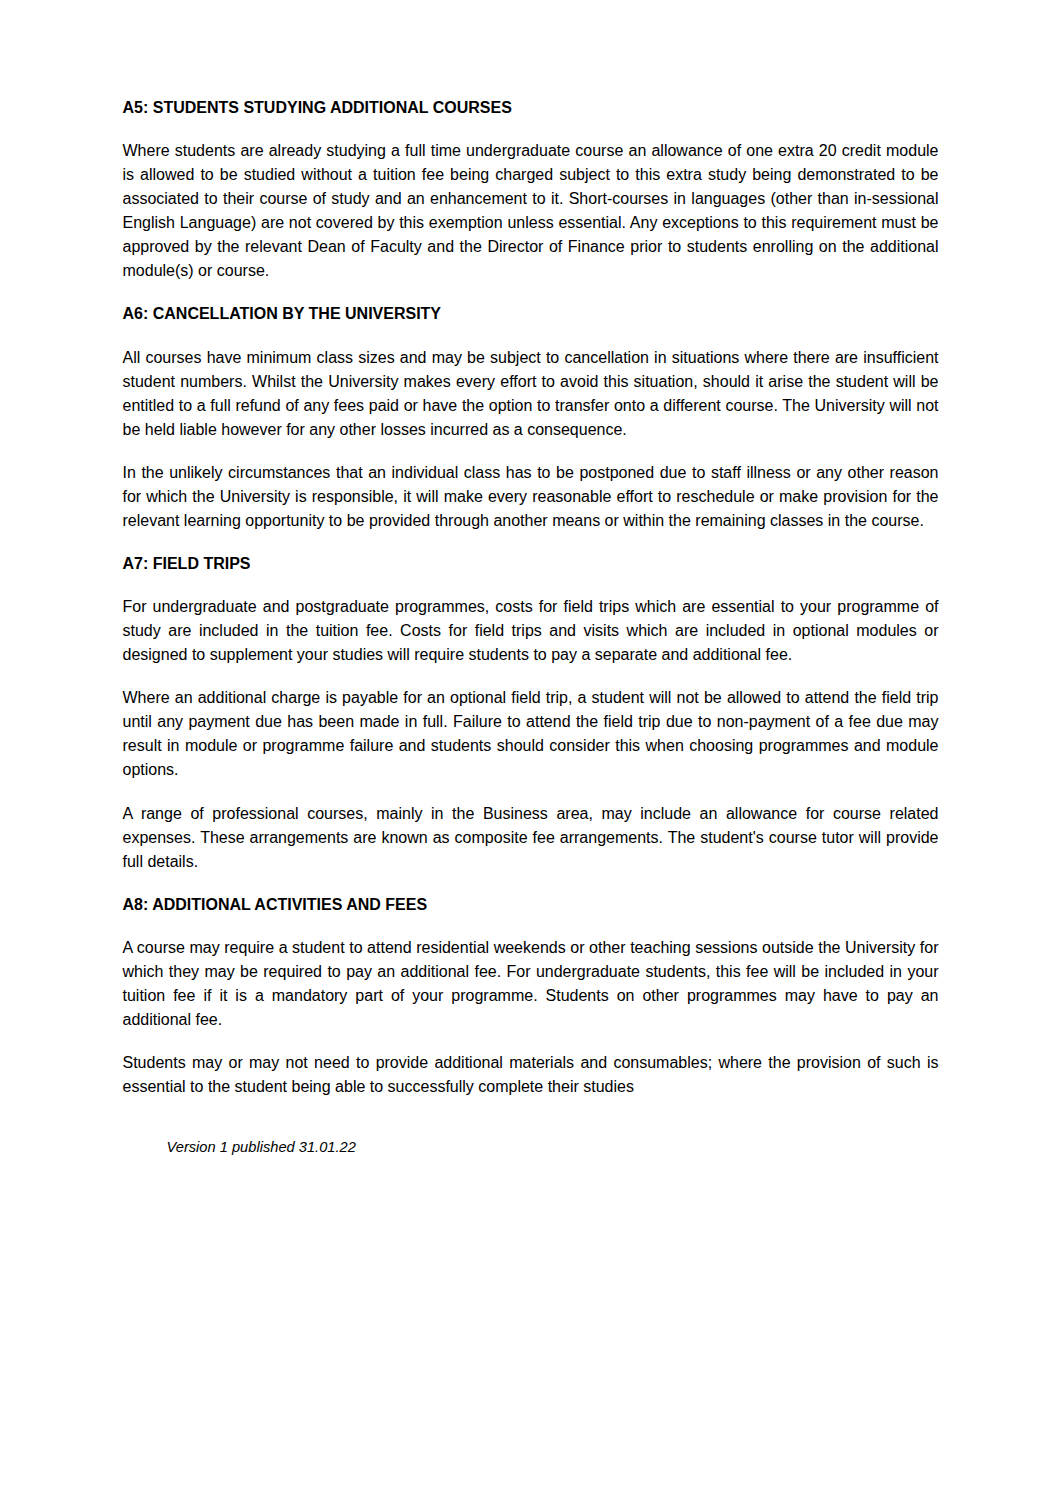A5: Students Studying Additional Courses
Where students are already studying a full time undergraduate course an allowance of one extra 20 credit module is allowed to be studied without a tuition fee being charged subject to this extra study being demonstrated to be associated to their course of study and an enhancement to it. Short-courses in languages (other than in-sessional English Language) are not covered by this exemption unless essential. Any exceptions to this requirement must be approved by the relevant Dean of Faculty and the Director of Finance prior to students enrolling on the additional module(s) or course.
A6: Cancellation by the University
All courses have minimum class sizes and may be subject to cancellation in situations where there are insufficient student numbers. Whilst the University makes every effort to avoid this situation, should it arise the student will be entitled to a full refund of any fees paid or have the option to transfer onto a different course. The University will not be held liable however for any other losses incurred as a consequence.
In the unlikely circumstances that an individual class has to be postponed due to staff illness or any other reason for which the University is responsible, it will make every reasonable effort to reschedule or make provision for the relevant learning opportunity to be provided through another means or within the remaining classes in the course.
A7: Field Trips
For undergraduate and postgraduate programmes, costs for field trips which are essential to your programme of study are included in the tuition fee. Costs for field trips and visits which are included in optional modules or designed to supplement your studies will require students to pay a separate and additional fee.
Where an additional charge is payable for an optional field trip, a student will not be allowed to attend the field trip until any payment due has been made in full. Failure to attend the field trip due to non-payment of a fee due may result in module or programme failure and students should consider this when choosing programmes and module options.
A range of professional courses, mainly in the Business area, may include an allowance for course related expenses. These arrangements are known as composite fee arrangements. The student's course tutor will provide full details.
A8: Additional Activities and Fees
A course may require a student to attend residential weekends or other teaching sessions outside the University for which they may be required to pay an additional fee. For undergraduate students, this fee will be included in your tuition fee if it is a mandatory part of your programme. Students on other programmes may have to pay an additional fee.
Students may or may not need to provide additional materials and consumables; where the provision of such is essential to the student being able to successfully complete their studies
Version 1 published 31.01.22